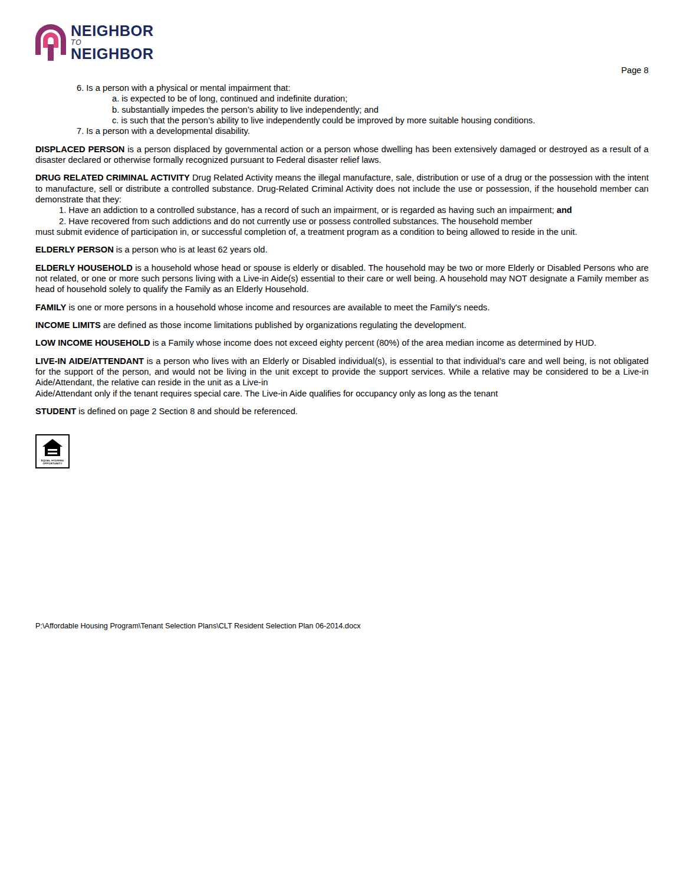NEIGHBOR
TO
NEIGHBOR
Page 8
6. Is a person with a physical or mental impairment that:
a. is expected to be of long, continued and indefinite duration;
b. substantially impedes the person’s ability to live independently; and
c. is such that the person’s ability to live independently could be improved by more suitable housing conditions.
7. Is a person with a developmental disability.
DISPLACED PERSON is a person displaced by governmental action or a person whose dwelling has been extensively damaged or destroyed as a result of a disaster declared or otherwise formally recognized pursuant to Federal disaster relief laws.
DRUG RELATED CRIMINAL ACTIVITY Drug Related Activity means the illegal manufacture, sale, distribution or use of a drug or the possession with the intent to manufacture, sell or distribute a controlled substance. Drug-Related Criminal Activity does not include the use or possession, if the household member can demonstrate that they:
1. Have an addiction to a controlled substance, has a record of such an impairment, or is regarded as having such an impairment; and
2. Have recovered from such addictions and do not currently use or possess controlled substances. The household member
must submit evidence of participation in, or successful completion of, a treatment program as a condition to being allowed to reside in the unit.
ELDERLY PERSON is a person who is at least 62 years old.
ELDERLY HOUSEHOLD is a household whose head or spouse is elderly or disabled. The household may be two or more Elderly or Disabled Persons who are not related, or one or more such persons living with a Live-in Aide(s) essential to their care or well being. A household may NOT designate a Family member as head of household solely to qualify the Family as an Elderly Household.
FAMILY is one or more persons in a household whose income and resources are available to meet the Family's needs.
INCOME LIMITS are defined as those income limitations published by organizations regulating the development.
LOW INCOME HOUSEHOLD is a Family whose income does not exceed eighty percent (80%) of the area median income as determined by HUD.
LIVE-IN AIDE/ATTENDANT is a person who lives with an Elderly or Disabled individual(s), is essential to that individual’s care and well being, is not obligated for the support of the person, and would not be living in the unit except to provide the support services. While a relative may be considered to be a Live-in Aide/Attendant, the relative can reside in the unit as a Live-in
Aide/Attendant only if the tenant requires special care. The Live-in Aide qualifies for occupancy only as long as the tenant
STUDENT is defined on page 2 Section 8 and should be referenced.
EQUAL HOUSING
OPPORTUNITY
P:\Affordable Housing Program\Tenant Selection Plans\CLT Resident Selection Plan 06-2014.docx